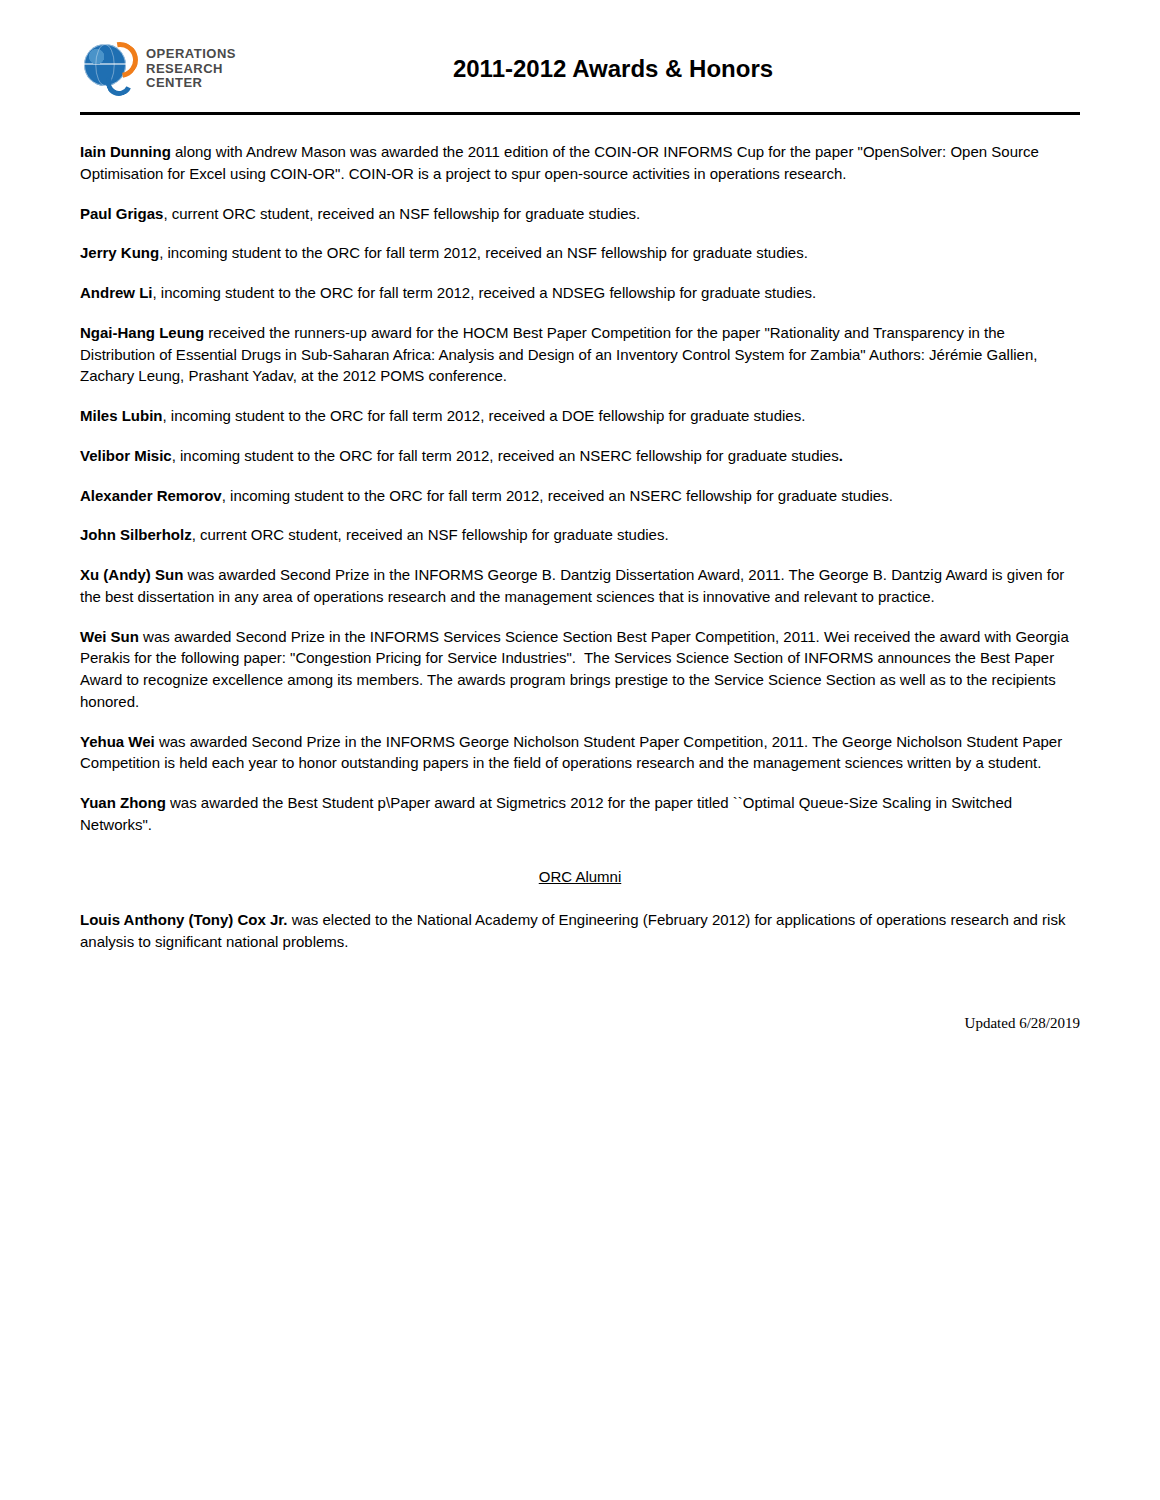OPERATIONS RESEARCH CENTER
2011-2012 Awards & Honors
Iain Dunning along with Andrew Mason was awarded the 2011 edition of the COIN-OR INFORMS Cup for the paper "OpenSolver: Open Source Optimisation for Excel using COIN-OR". COIN-OR is a project to spur open-source activities in operations research.
Paul Grigas, current ORC student, received an NSF fellowship for graduate studies.
Jerry Kung, incoming student to the ORC for fall term 2012, received an NSF fellowship for graduate studies.
Andrew Li, incoming student to the ORC for fall term 2012, received a NDSEG fellowship for graduate studies.
Ngai-Hang Leung received the runners-up award for the HOCM Best Paper Competition for the paper "Rationality and Transparency in the Distribution of Essential Drugs in Sub-Saharan Africa: Analysis and Design of an Inventory Control System for Zambia" Authors: Jérémie Gallien, Zachary Leung, Prashant Yadav, at the 2012 POMS conference.
Miles Lubin, incoming student to the ORC for fall term 2012, received a DOE fellowship for graduate studies.
Velibor Misic, incoming student to the ORC for fall term 2012, received an NSERC fellowship for graduate studies.
Alexander Remorov, incoming student to the ORC for fall term 2012, received an NSERC fellowship for graduate studies.
John Silberholz, current ORC student, received an NSF fellowship for graduate studies.
Xu (Andy) Sun was awarded Second Prize in the INFORMS George B. Dantzig Dissertation Award, 2011. The George B. Dantzig Award is given for the best dissertation in any area of operations research and the management sciences that is innovative and relevant to practice.
Wei Sun was awarded Second Prize in the INFORMS Services Science Section Best Paper Competition, 2011. Wei received the award with Georgia Perakis for the following paper: "Congestion Pricing for Service Industries". The Services Science Section of INFORMS announces the Best Paper Award to recognize excellence among its members. The awards program brings prestige to the Service Science Section as well as to the recipients honored.
Yehua Wei was awarded Second Prize in the INFORMS George Nicholson Student Paper Competition, 2011. The George Nicholson Student Paper Competition is held each year to honor outstanding papers in the field of operations research and the management sciences written by a student.
Yuan Zhong was awarded the Best Student p\Paper award at Sigmetrics 2012 for the paper titled ``Optimal Queue-Size Scaling in Switched Networks".
ORC Alumni
Louis Anthony (Tony) Cox Jr. was elected to the National Academy of Engineering (February 2012) for applications of operations research and risk analysis to significant national problems.
Updated 6/28/2019